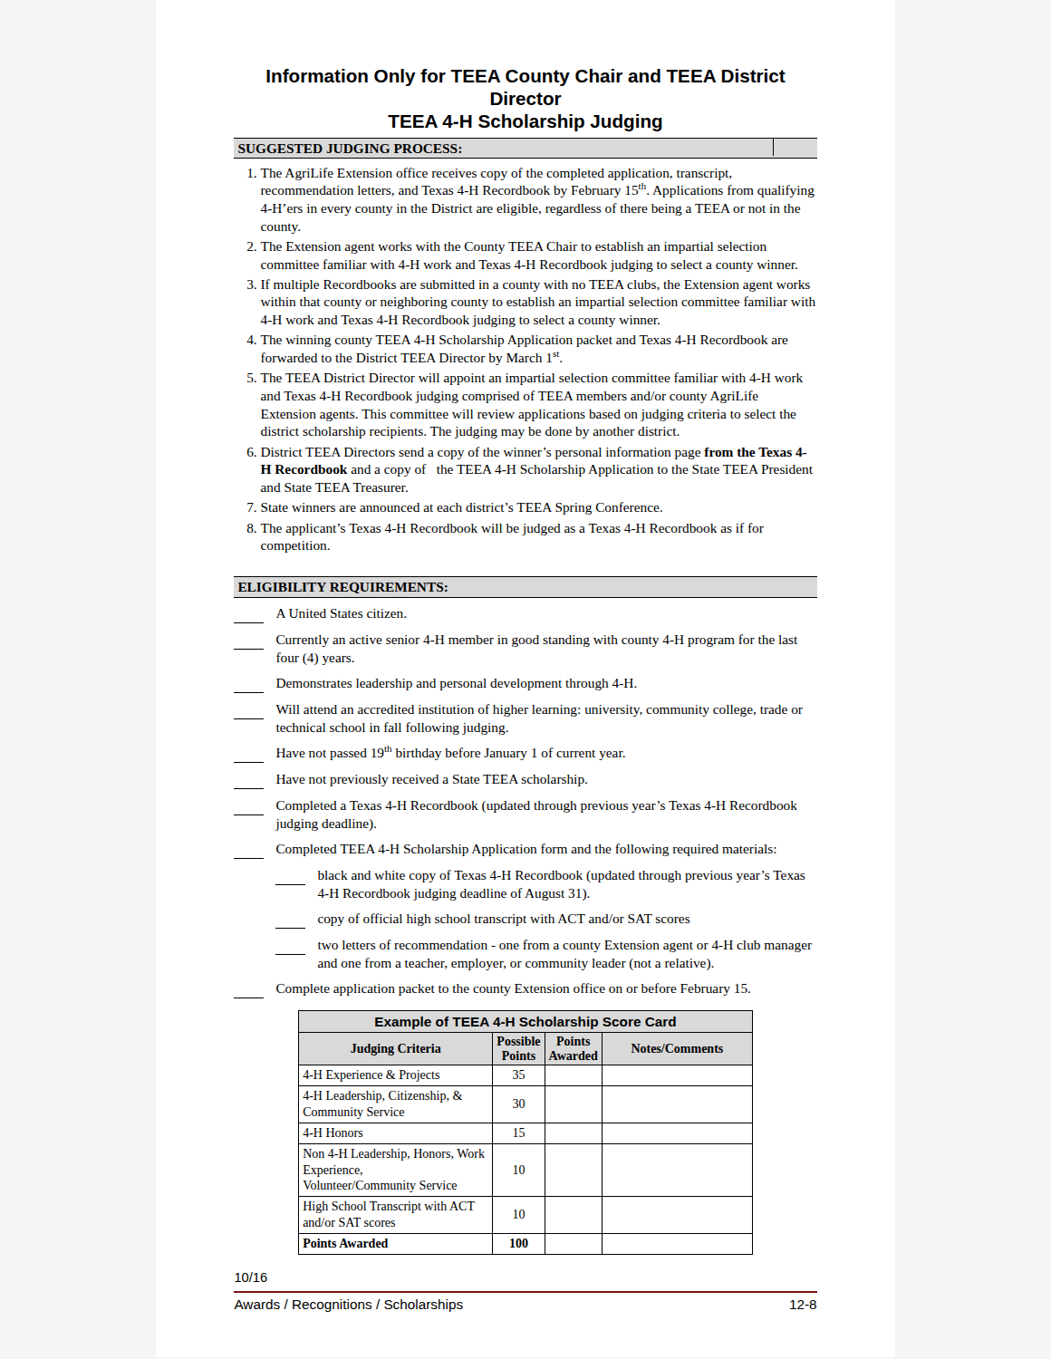Information Only for TEEA County Chair and TEEA District Director TEEA 4-H Scholarship Judging
SUGGESTED JUDGING PROCESS:
The AgriLife Extension office receives copy of the completed application, transcript, recommendation letters, and Texas 4-H Recordbook by February 15th. Applications from qualifying 4-H’ers in every county in the District are eligible, regardless of there being a TEEA or not in the county.
The Extension agent works with the County TEEA Chair to establish an impartial selection committee familiar with 4-H work and Texas 4-H Recordbook judging to select a county winner.
If multiple Recordbooks are submitted in a county with no TEEA clubs, the Extension agent works within that county or neighboring county to establish an impartial selection committee familiar with 4-H work and Texas 4-H Recordbook judging to select a county winner.
The winning county TEEA 4-H Scholarship Application packet and Texas 4-H Recordbook are forwarded to the District TEEA Director by March 1st.
The TEEA District Director will appoint an impartial selection committee familiar with 4-H work and Texas 4-H Recordbook judging comprised of TEEA members and/or county AgriLife Extension agents. This committee will review applications based on judging criteria to select the district scholarship recipients. The judging may be done by another district.
District TEEA Directors send a copy of the winner’s personal information page from the Texas 4-H Recordbook and a copy of the TEEA 4-H Scholarship Application to the State TEEA President and State TEEA Treasurer.
State winners are announced at each district’s TEEA Spring Conference.
The applicant’s Texas 4-H Recordbook will be judged as a Texas 4-H Recordbook as if for competition.
ELIGIBILITY REQUIREMENTS:
A United States citizen.
Currently an active senior 4-H member in good standing with county 4-H program for the last four (4) years.
Demonstrates leadership and personal development through 4-H.
Will attend an accredited institution of higher learning: university, community college, trade or technical school in fall following judging.
Have not passed 19th birthday before January 1 of current year.
Have not previously received a State TEEA scholarship.
Completed a Texas 4-H Recordbook (updated through previous year’s Texas 4-H Recordbook judging deadline).
Completed TEEA 4-H Scholarship Application form and the following required materials:
black and white copy of Texas 4-H Recordbook (updated through previous year’s Texas 4-H Recordbook judging deadline of August 31).
copy of official high school transcript with ACT and/or SAT scores
two letters of recommendation - one from a county Extension agent or 4-H club manager and one from a teacher, employer, or community leader (not a relative).
Complete application packet to the county Extension office on or before February 15.
Example of TEEA 4-H Scholarship Score Card
| Judging Criteria | Possible Points | Points Awarded | Notes/Comments |
| --- | --- | --- | --- |
| 4-H Experience & Projects | 35 | | |
| 4-H Leadership, Citizenship, & Community Service | 30 | | |
| 4-H Honors | 15 | | |
| Non 4-H Leadership, Honors, Work Experience, Volunteer/Community Service | 10 | | |
| High School Transcript with ACT and/or SAT scores | 10 | | |
| Points Awarded | 100 | | |
10/16
Awards / Recognitions / Scholarships 12-8